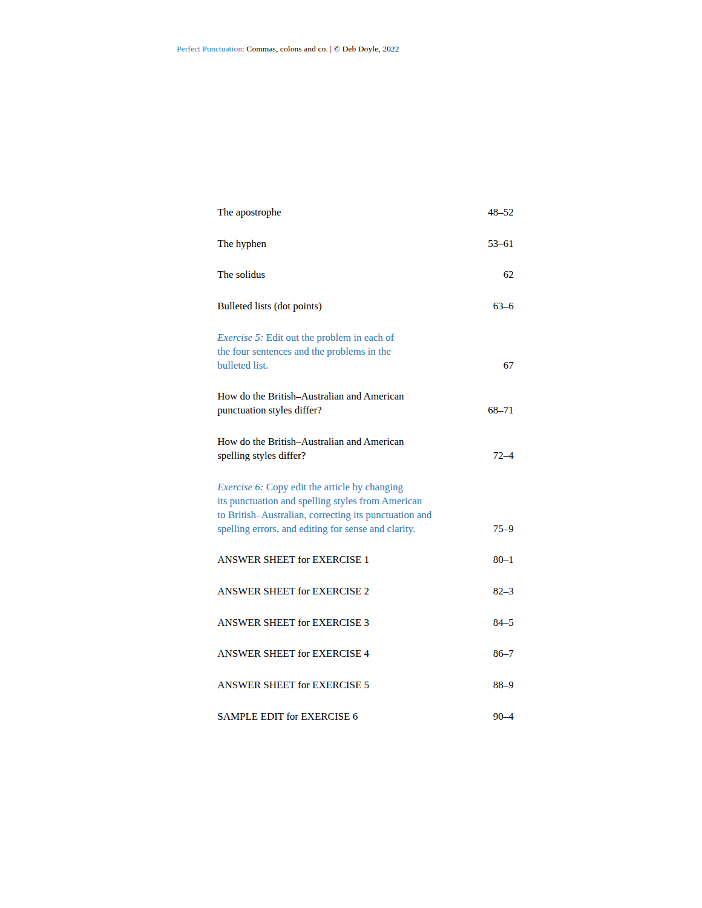Perfect Punctuation: Commas, colons and co. | © Deb Doyle, 2022
| The apostrophe | 48–52 |
| The hyphen | 53–61 |
| The solidus | 62 |
| Bulleted lists (dot points) | 63–6 |
| Exercise 5: Edit out the problem in each of the four sentences and the problems in the bulleted list. | 67 |
| How do the British–Australian and American punctuation styles differ? | 68–71 |
| How do the British–Australian and American spelling styles differ? | 72–4 |
| Exercise 6: Copy edit the article by changing its punctuation and spelling styles from American to British–Australian, correcting its punctuation and spelling errors, and editing for sense and clarity. | 75–9 |
| ANSWER SHEET for EXERCISE 1 | 80–1 |
| ANSWER SHEET for EXERCISE 2 | 82–3 |
| ANSWER SHEET for EXERCISE 3 | 84–5 |
| ANSWER SHEET for EXERCISE 4 | 86–7 |
| ANSWER SHEET for EXERCISE 5 | 88–9 |
| SAMPLE EDIT for EXERCISE 6 | 90–4 |